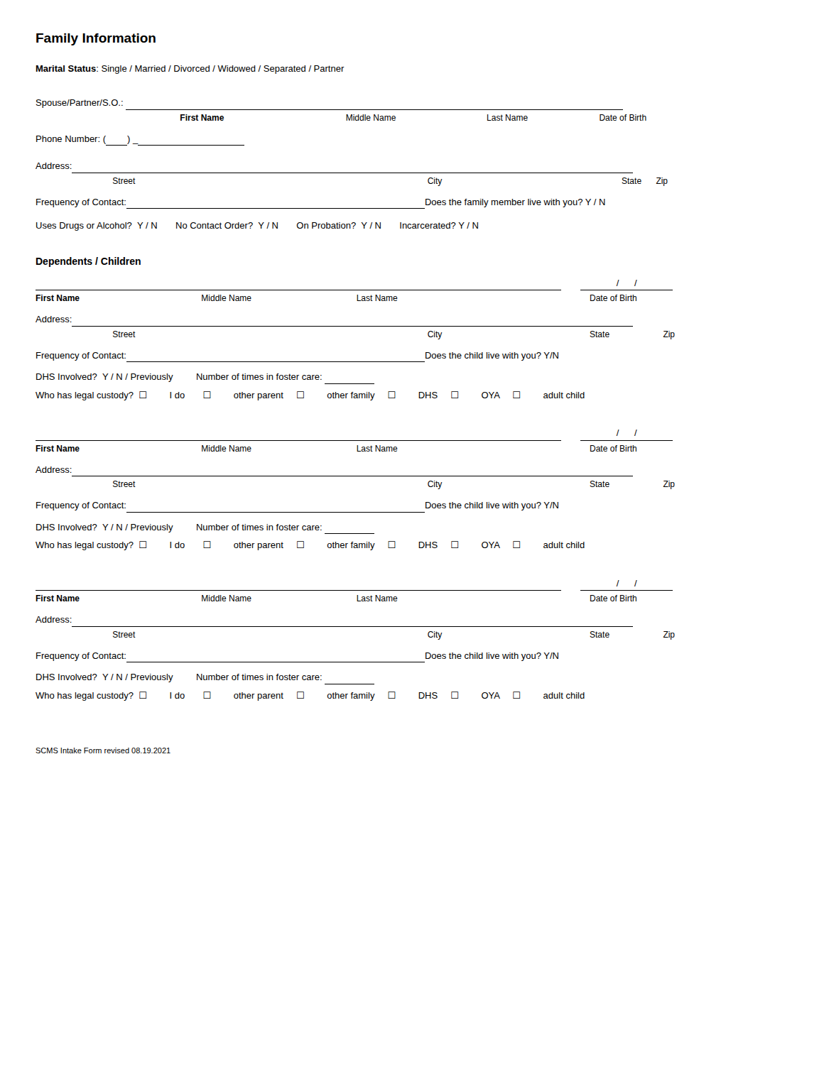Family Information
Marital Status: Single / Married / Divorced / Widowed / Separated / Partner
Spouse/Partner/S.O.:
First Name Middle Name Last Name Date of Birth
Phone Number: ( ) _
Address:
Street City State Zip
Frequency of Contact: Does the family member live with you? Y / N
Uses Drugs or Alcohol? Y / N No Contact Order? Y / N On Probation? Y / N Incarcerated? Y / N
Dependents / Children
/ /
First Name Middle Name Last Name Date of Birth
Address:
Street City State Zip
Frequency of Contact: Does the child live with you? Y/N
DHS Involved? Y / N / Previously Number of times in foster care:
Who has legal custody? ☐ I do ☐ other parent ☐ other family ☐ DHS ☐ OYA ☐ adult child
/ /
First Name Middle Name Last Name Date of Birth
Address:
Street City State Zip
Frequency of Contact: Does the child live with you? Y/N
DHS Involved? Y / N / Previously Number of times in foster care:
Who has legal custody? ☐ I do ☐ other parent ☐ other family ☐ DHS ☐ OYA ☐ adult child
/ /
First Name Middle Name Last Name Date of Birth
Address:
Street City State Zip
Frequency of Contact: Does the child live with you? Y/N
DHS Involved? Y / N / Previously Number of times in foster care:
Who has legal custody? ☐ I do ☐ other parent ☐ other family ☐ DHS ☐ OYA ☐ adult child
SCMS Intake Form revised 08.19.2021